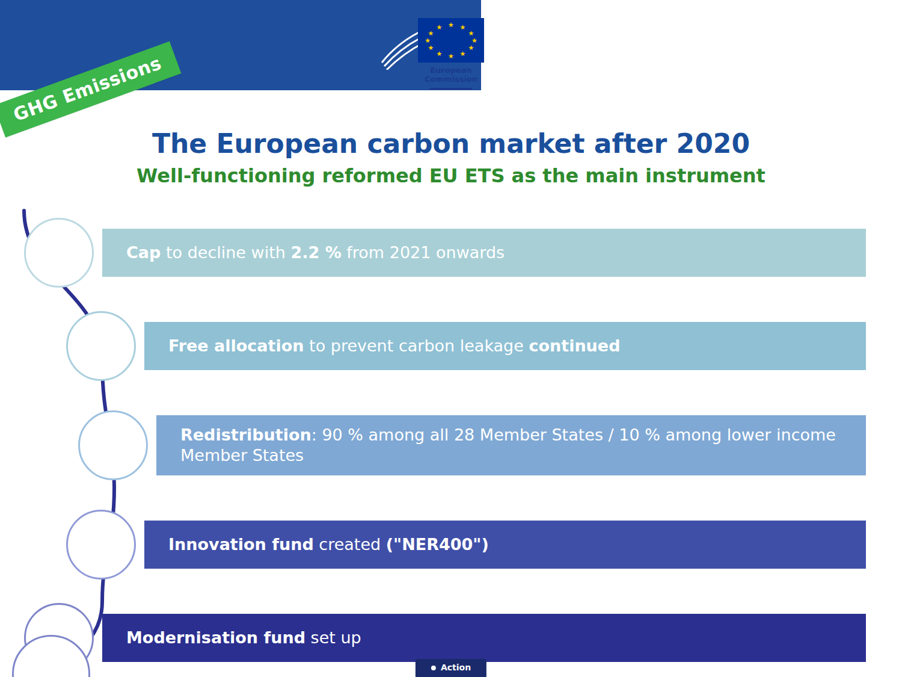GHG Emissions
★ ★ ★ ★ ★ ★ ★ ★ ★ ★ ★ ★
European
Commission
The European carbon market after 2020
Well-functioning reformed EU ETS as the main instrument
Cap to decline with 2.2 % from 2021 onwards
Free allocation to prevent carbon leakage continued
Redistribution: 90 % among all 28 Member States / 10 % among lower income Member States
Innovation fund created ("NER400")
Modernisation fund set up
Action